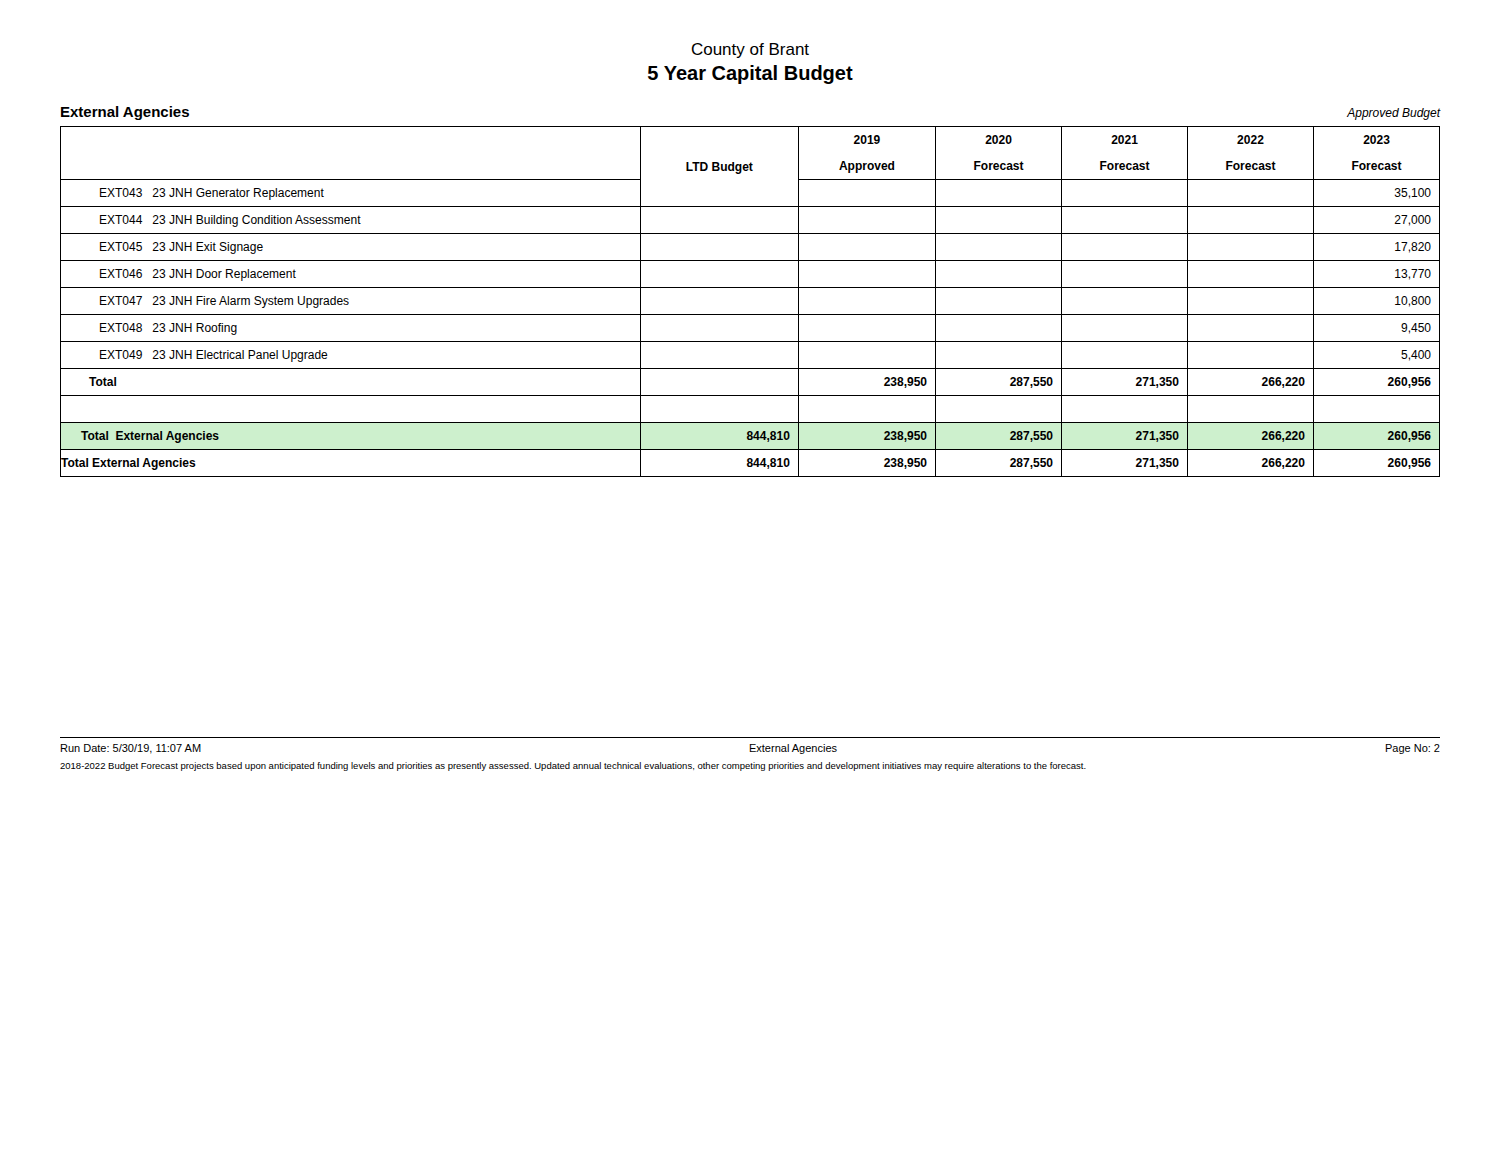County of Brant
5 Year Capital Budget
External Agencies
Approved Budget
| | LTD Budget | 2019 | 2020 | 2021 | 2022 | 2023 |
| --- | --- | --- | --- | --- | --- | --- |
| Approved | Forecast | Forecast | Forecast | Forecast |
| EXT043 23 JNH Generator Replacement | | | | | | 35,100 |
| EXT044 23 JNH Building Condition Assessment | | | | | | 27,000 |
| EXT045 23 JNH Exit Signage | | | | | | 17,820 |
| EXT046 23 JNH Door Replacement | | | | | | 13,770 |
| EXT047 23 JNH Fire Alarm System Upgrades | | | | | | 10,800 |
| EXT048 23 JNH Roofing | | | | | | 9,450 |
| EXT049 23 JNH Electrical Panel Upgrade | | | | | | 5,400 |
| Total | | 238,950 | 287,550 | 271,350 | 266,220 | 260,956 |
| Total External Agencies | 844,810 | 238,950 | 287,550 | 271,350 | 266,220 | 260,956 |
| Total External Agencies | 844,810 | 238,950 | 287,550 | 271,350 | 266,220 | 260,956 |
Run Date: 5/30/19, 11:07 AM External Agencies Page No: 2
2018-2022 Budget Forecast projects based upon anticipated funding levels and priorities as presently assessed. Updated annual technical evaluations, other competing priorities and development initiatives may require alterations to the forecast.